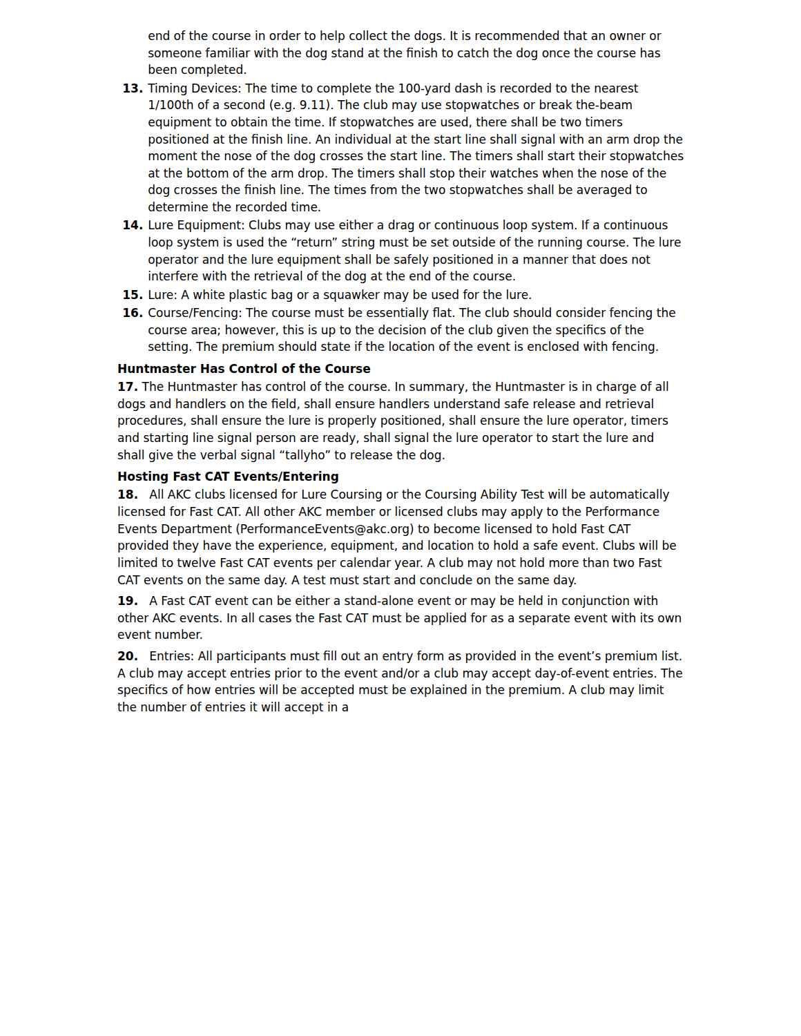end of the course in order to help collect the dogs. It is recommended that an owner or someone familiar with the dog stand at the finish to catch the dog once the course has been completed.
13. Timing Devices: The time to complete the 100-yard dash is recorded to the nearest 1/100th of a second (e.g. 9.11). The club may use stopwatches or break the-beam equipment to obtain the time. If stopwatches are used, there shall be two timers positioned at the finish line. An individual at the start line shall signal with an arm drop the moment the nose of the dog crosses the start line. The timers shall start their stopwatches at the bottom of the arm drop. The timers shall stop their watches when the nose of the dog crosses the finish line. The times from the two stopwatches shall be averaged to determine the recorded time.
14. Lure Equipment: Clubs may use either a drag or continuous loop system. If a continuous loop system is used the “return” string must be set outside of the running course. The lure operator and the lure equipment shall be safely positioned in a manner that does not interfere with the retrieval of the dog at the end of the course.
15. Lure: A white plastic bag or a squawker may be used for the lure.
16. Course/Fencing: The course must be essentially flat. The club should consider fencing the course area; however, this is up to the decision of the club given the specifics of the setting. The premium should state if the location of the event is enclosed with fencing.
Huntmaster Has Control of the Course
17. The Huntmaster has control of the course. In summary, the Huntmaster is in charge of all dogs and handlers on the field, shall ensure handlers understand safe release and retrieval procedures, shall ensure the lure is properly positioned, shall ensure the lure operator, timers and starting line signal person are ready, shall signal the lure operator to start the lure and shall give the verbal signal “tallyho” to release the dog.
Hosting Fast CAT Events/Entering
18. All AKC clubs licensed for Lure Coursing or the Coursing Ability Test will be automatically licensed for Fast CAT. All other AKC member or licensed clubs may apply to the Performance Events Department (PerformanceEvents@akc.org) to become licensed to hold Fast CAT provided they have the experience, equipment, and location to hold a safe event. Clubs will be limited to twelve Fast CAT events per calendar year. A club may not hold more than two Fast CAT events on the same day. A test must start and conclude on the same day.
19. A Fast CAT event can be either a stand-alone event or may be held in conjunction with other AKC events. In all cases the Fast CAT must be applied for as a separate event with its own event number.
20. Entries: All participants must fill out an entry form as provided in the event’s premium list. A club may accept entries prior to the event and/or a club may accept day-of-event entries. The specifics of how entries will be accepted must be explained in the premium. A club may limit the number of entries it will accept in a